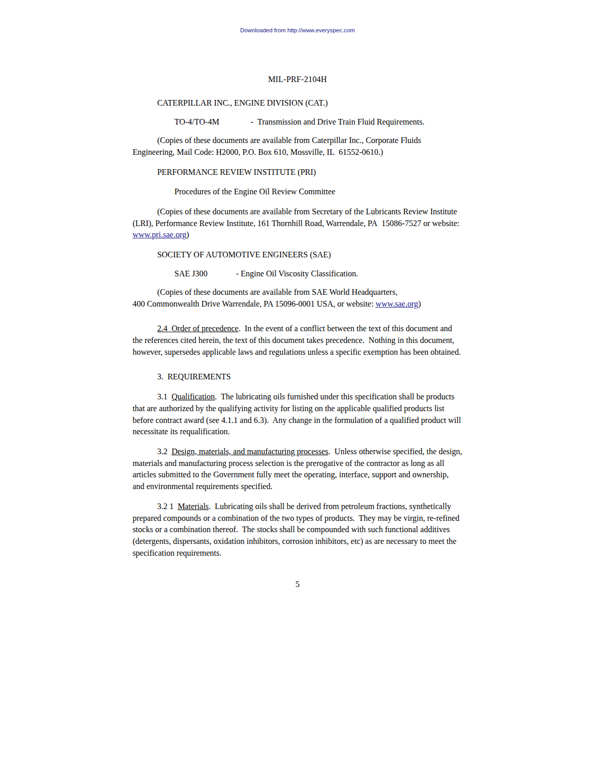Downloaded from http://www.everyspec.com
MIL-PRF-2104H
CATERPILLAR INC., ENGINE DIVISION (CAT.)
TO-4/TO-4M- Transmission and Drive Train Fluid Requirements.
(Copies of these documents are available from Caterpillar Inc., Corporate Fluids Engineering, Mail Code: H2000, P.O. Box 610, Mossville, IL 61552-0610.)
PERFORMANCE REVIEW INSTITUTE (PRI)
Procedures of the Engine Oil Review Committee
(Copies of these documents are available from Secretary of the Lubricants Review Institute (LRI), Performance Review Institute, 161 Thornhill Road, Warrendale, PA 15086-7527 or website: www.pri.sae.org)
SOCIETY OF AUTOMOTIVE ENGINEERS (SAE)
SAE J300- Engine Oil Viscosity Classification.
(Copies of these documents are available from SAE World Headquarters,
400 Commonwealth Drive Warrendale, PA 15096-0001 USA, or website: www.sae.org)
2.4 Order of precedence. In the event of a conflict between the text of this document and the references cited herein, the text of this document takes precedence. Nothing in this document, however, supersedes applicable laws and regulations unless a specific exemption has been obtained.
3. REQUIREMENTS
3.1 Qualification. The lubricating oils furnished under this specification shall be products that are authorized by the qualifying activity for listing on the applicable qualified products list before contract award (see 4.1.1 and 6.3). Any change in the formulation of a qualified product will necessitate its requalification.
3.2 Design, materials, and manufacturing processes. Unless otherwise specified, the design, materials and manufacturing process selection is the prerogative of the contractor as long as all articles submitted to the Government fully meet the operating, interface, support and ownership, and environmental requirements specified.
3.2 1 Materials. Lubricating oils shall be derived from petroleum fractions, synthetically prepared compounds or a combination of the two types of products. They may be virgin, re-refined stocks or a combination thereof. The stocks shall be compounded with such functional additives (detergents, dispersants, oxidation inhibitors, corrosion inhibitors, etc) as are necessary to meet the specification requirements.
5